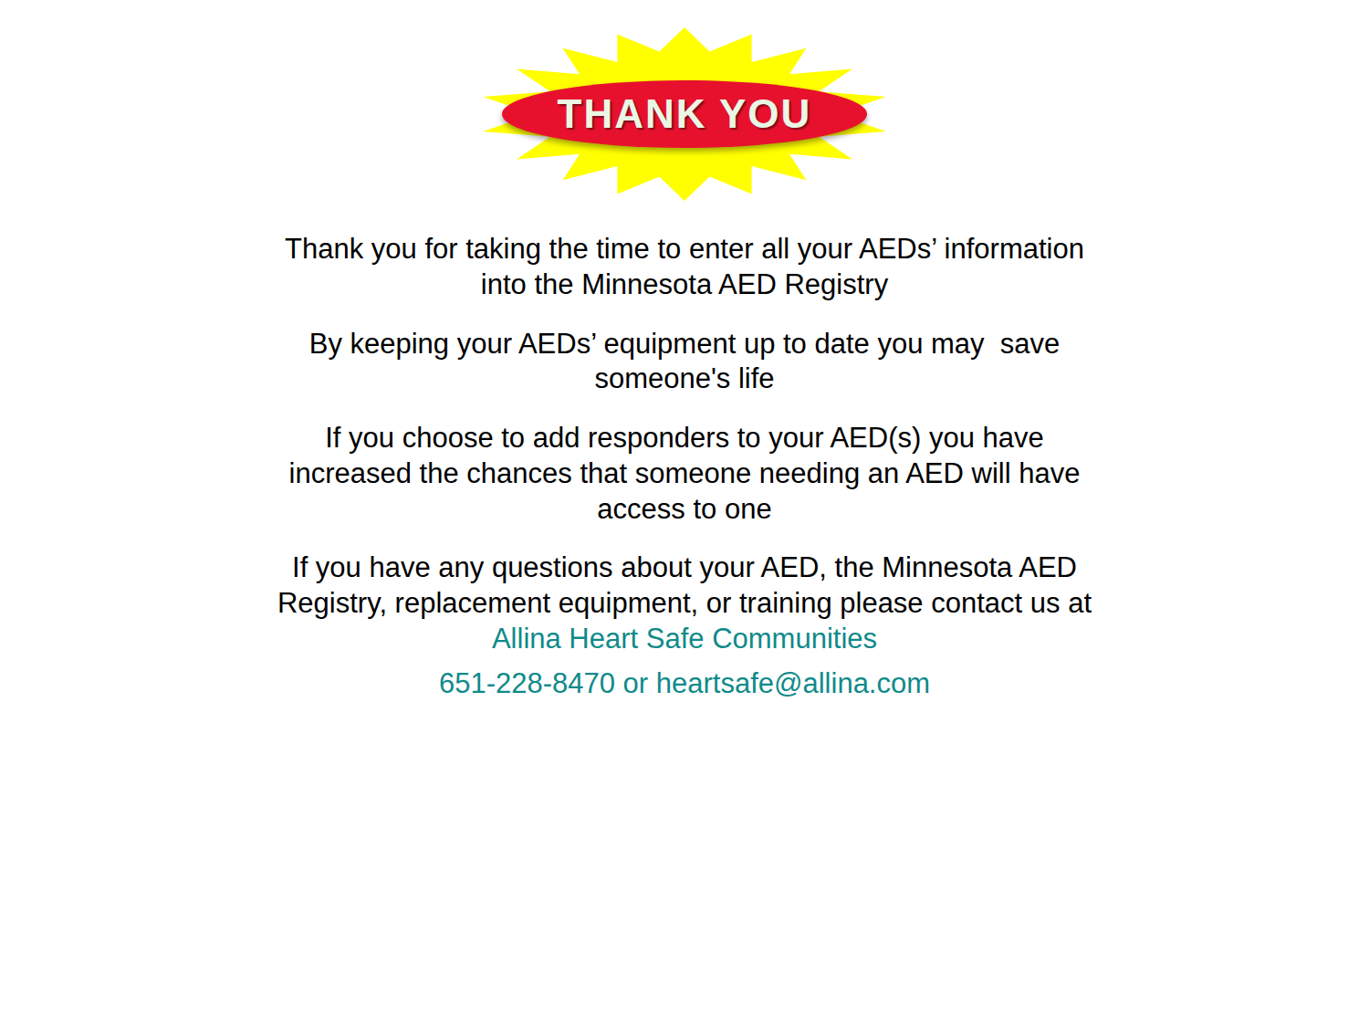THANK YOU
Thank you for taking the time to enter all your AEDs’ information into the Minnesota AED Registry
By keeping your AEDs’ equipment up to date you may save someone's life
If you choose to add responders to your AED(s) you have increased the chances that someone needing an AED will have access to one
If you have any questions about your AED, the Minnesota AED Registry, replacement equipment, or training please contact us at
Allina Heart Safe Communities
651-228-8470 or heartsafe@allina.com